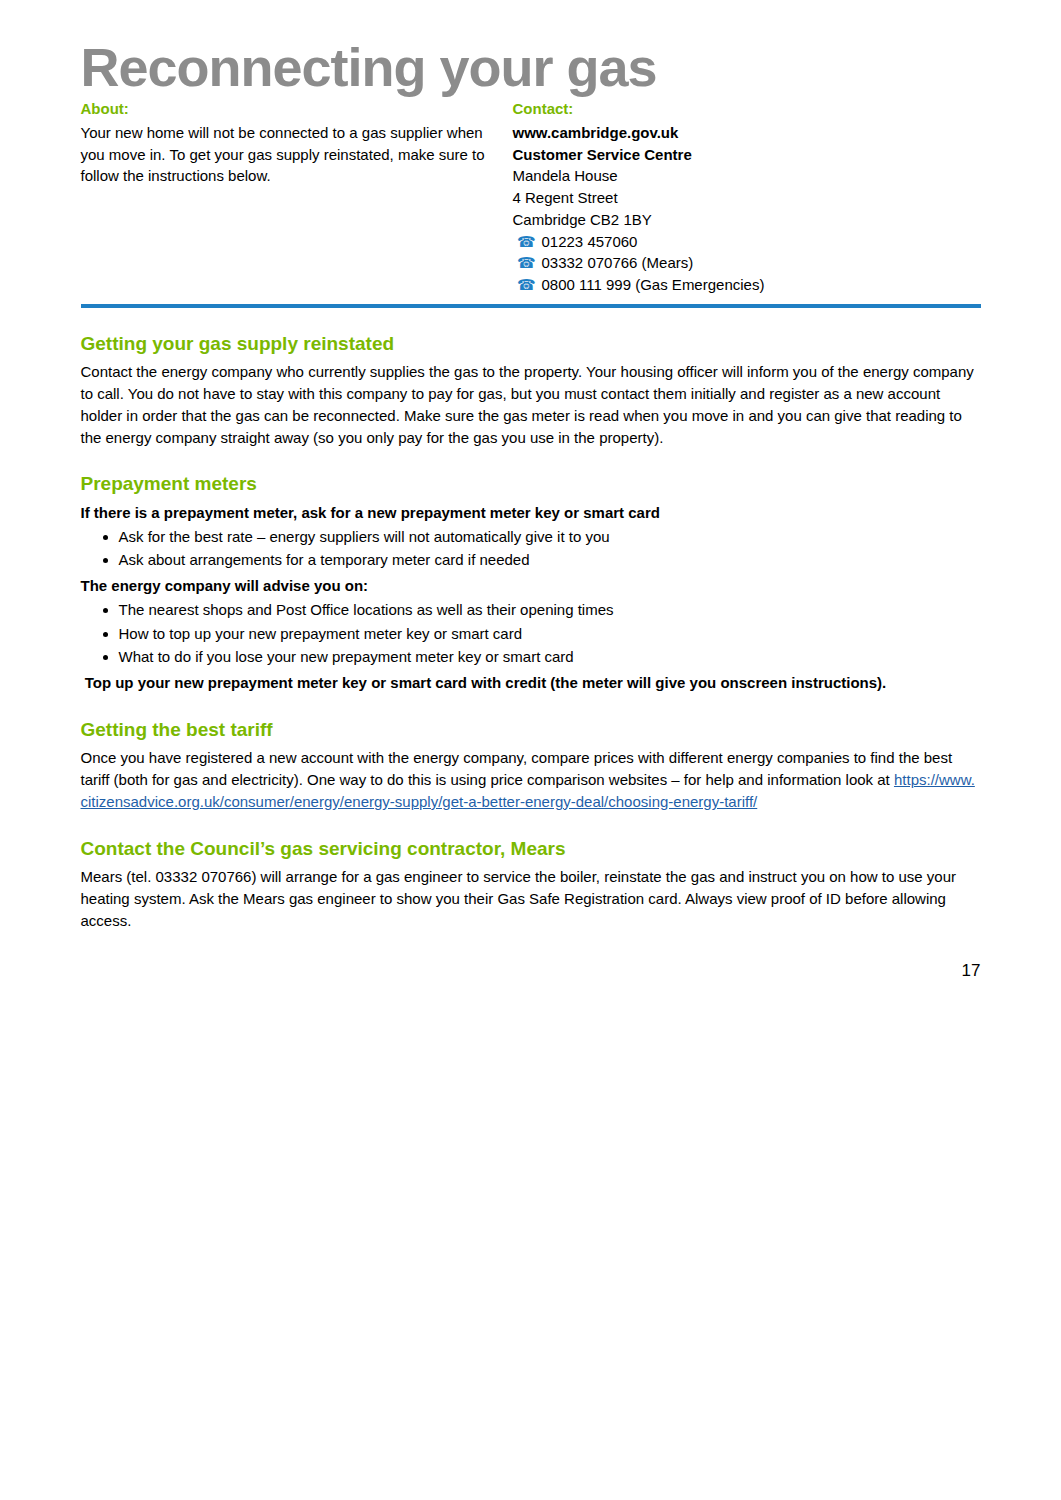Reconnecting your gas
| About: Your new home will not be connected to a gas supplier when you move in. To get your gas supply reinstated, make sure to follow the instructions below. | Contact: www.cambridge.gov.uk Customer Service Centre Mandela House 4 Regent Street Cambridge CB2 1BY 01223 457060 03332 070766 (Mears) 0800 111 999 (Gas Emergencies) |
Getting your gas supply reinstated
Contact the energy company who currently supplies the gas to the property. Your housing officer will inform you of the energy company to call. You do not have to stay with this company to pay for gas, but you must contact them initially and register as a new account holder in order that the gas can be reconnected. Make sure the gas meter is read when you move in and you can give that reading to the energy company straight away (so you only pay for the gas you use in the property).
Prepayment meters
If there is a prepayment meter, ask for a new prepayment meter key or smart card
Ask for the best rate – energy suppliers will not automatically give it to you
Ask about arrangements for a temporary meter card if needed
The energy company will advise you on:
The nearest shops and Post Office locations as well as their opening times
How to top up your new prepayment meter key or smart card
What to do if you lose your new prepayment meter key or smart card
Top up your new prepayment meter key or smart card with credit (the meter will give you onscreen instructions).
Getting the best tariff
Once you have registered a new account with the energy company, compare prices with different energy companies to find the best tariff (both for gas and electricity). One way to do this is using price comparison websites – for help and information look at https://www.citizensadvice.org.uk/consumer/energy/energy-supply/get-a-better-energy-deal/choosing-energy-tariff/
Contact the Council’s gas servicing contractor, Mears
Mears (tel. 03332 070766) will arrange for a gas engineer to service the boiler, reinstate the gas and instruct you on how to use your heating system. Ask the Mears gas engineer to show you their Gas Safe Registration card. Always view proof of ID before allowing access.
17